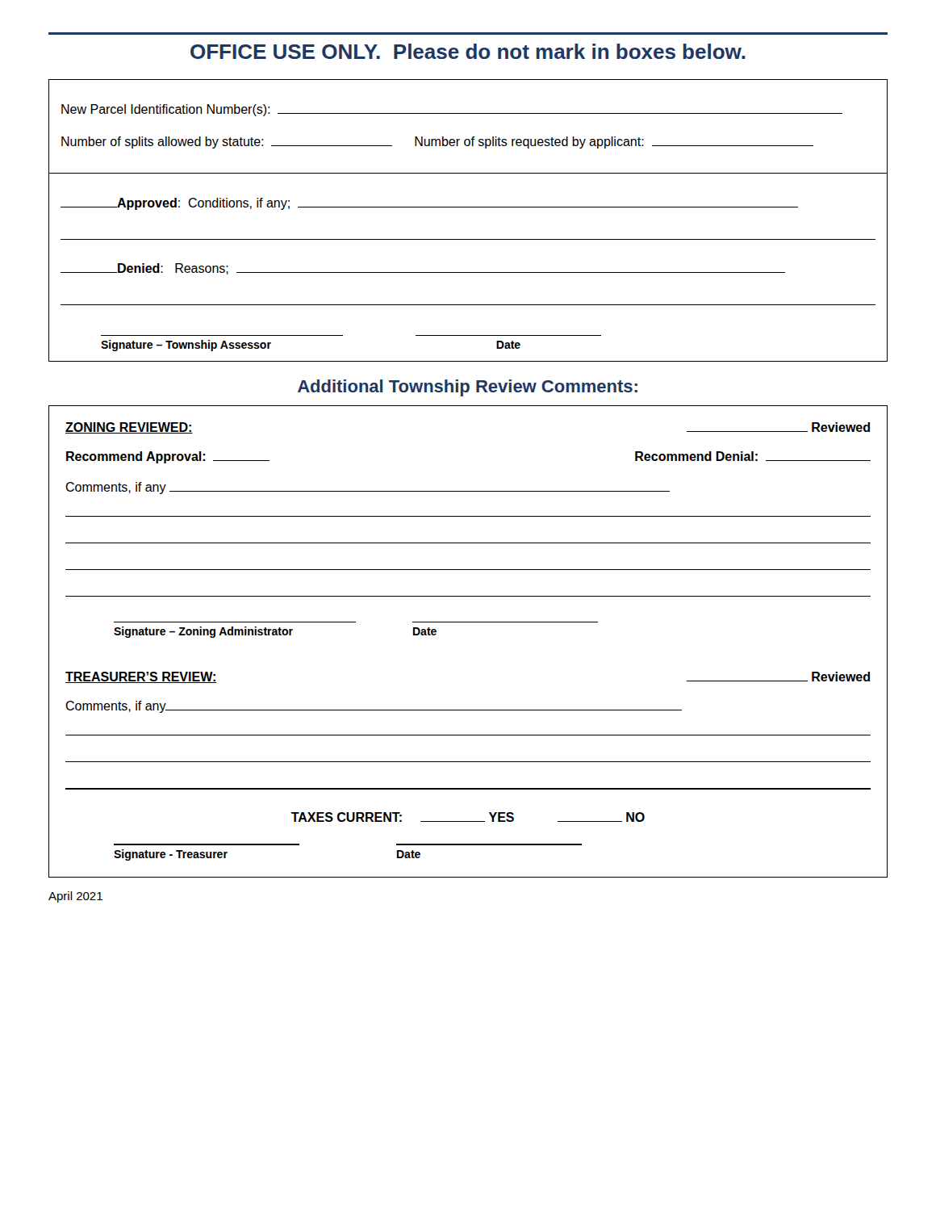OFFICE USE ONLY. Please do not mark in boxes below.
New Parcel Identification Number(s):
Number of splits allowed by statute: Number of splits requested by applicant:
Approved: Conditions, if any;
Denied: Reasons;
Signature – Township Assessor
Date
Additional Township Review Comments:
ZONING REVIEWED: Reviewed
Recommend Approval: Recommend Denial:
Comments, if any
Signature – Zoning Administrator
Date
TREASURER’S REVIEW: Reviewed
Comments, if any
TAXES CURRENT: YES NO
Signature - Treasurer
Date
April 2021